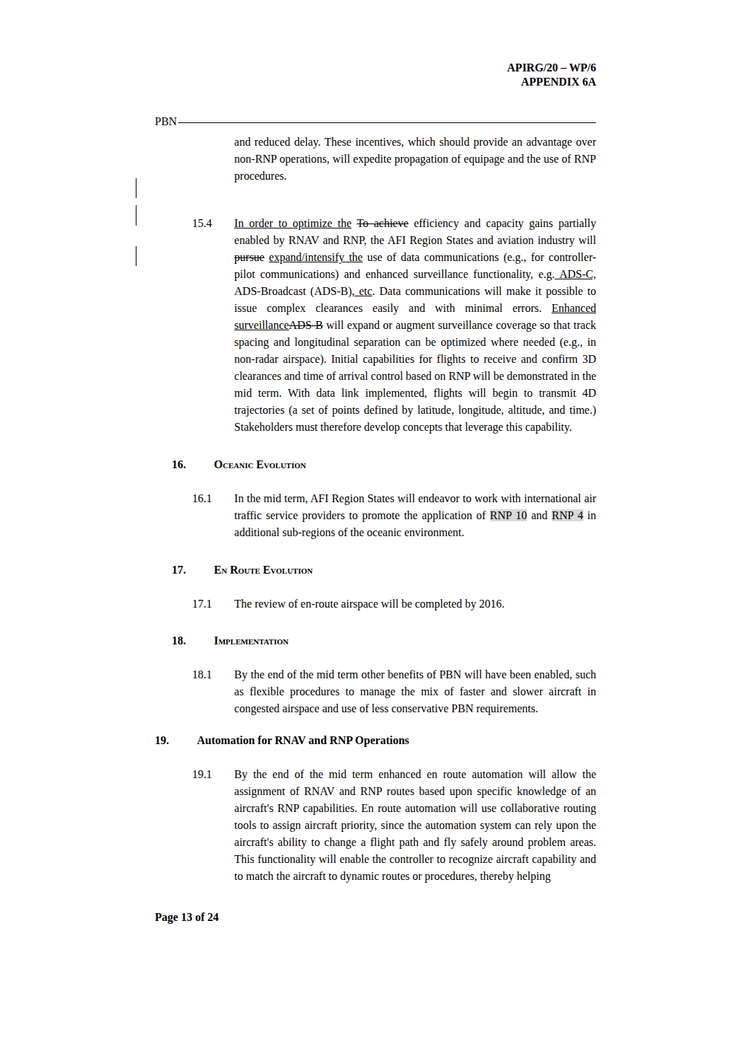APIRG/20 – WP/6
APPENDIX 6A
PBN
and reduced delay. These incentives, which should provide an advantage over non-RNP operations, will expedite propagation of equipage and the use of RNP procedures.
15.4
In order to optimize the To achieve efficiency and capacity gains partially enabled by RNAV and RNP, the AFI Region States and aviation industry will pursue expand/intensify the use of data communications (e.g., for controller-pilot communications) and enhanced surveillance functionality, e.g. ADS-C, ADS-Broadcast (ADS-B), etc. Data communications will make it possible to issue complex clearances easily and with minimal errors. Enhanced surveillanceADS-B will expand or augment surveillance coverage so that track spacing and longitudinal separation can be optimized where needed (e.g., in non-radar airspace). Initial capabilities for flights to receive and confirm 3D clearances and time of arrival control based on RNP will be demonstrated in the mid term. With data link implemented, flights will begin to transmit 4D trajectories (a set of points defined by latitude, longitude, altitude, and time.) Stakeholders must therefore develop concepts that leverage this capability.
16.
Oceanic Evolution
16.1
In the mid term, AFI Region States will endeavor to work with international air traffic service providers to promote the application of RNP 10 and RNP 4 in additional sub-regions of the oceanic environment.
17.
En Route Evolution
17.1
The review of en-route airspace will be completed by 2016.
18.
Implementation
18.1
By the end of the mid term other benefits of PBN will have been enabled, such as flexible procedures to manage the mix of faster and slower aircraft in congested airspace and use of less conservative PBN requirements.
19.
Automation for RNAV and RNP Operations
19.1
By the end of the mid term enhanced en route automation will allow the assignment of RNAV and RNP routes based upon specific knowledge of an aircraft's RNP capabilities. En route automation will use collaborative routing tools to assign aircraft priority, since the automation system can rely upon the aircraft's ability to change a flight path and fly safely around problem areas. This functionality will enable the controller to recognize aircraft capability and to match the aircraft to dynamic routes or procedures, thereby helping
Page 13 of 24